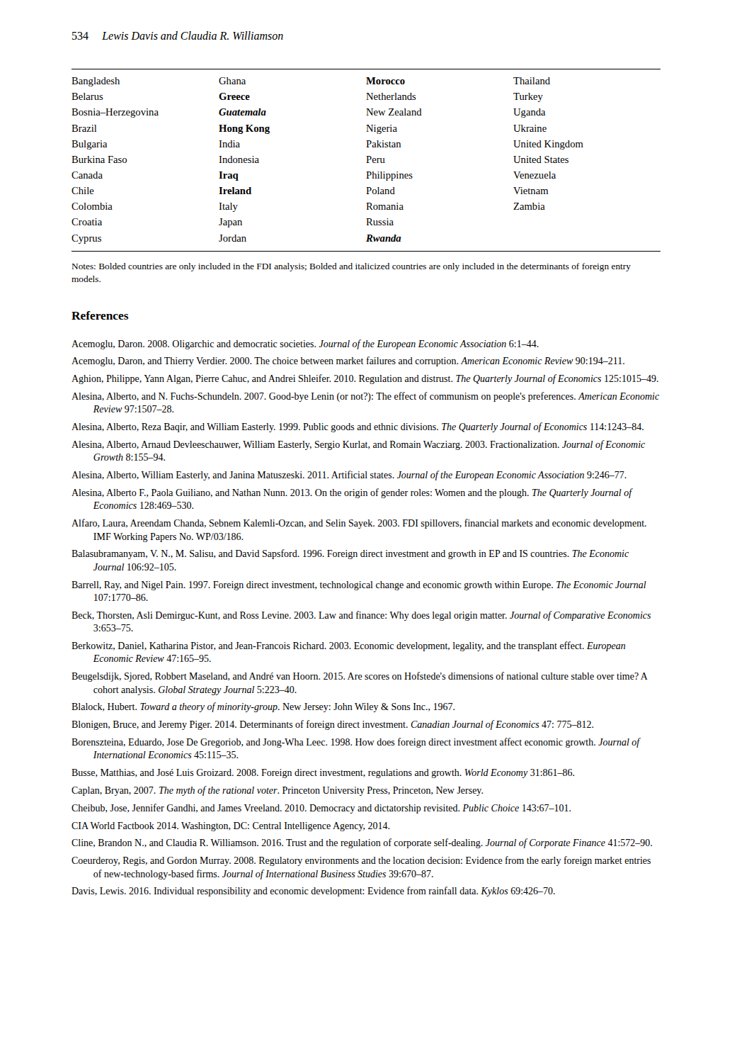534 Lewis Davis and Claudia R. Williamson
| Bangladesh | Ghana | Morocco | Thailand |
| Belarus | Greece | Netherlands | Turkey |
| Bosnia–Herzegovina | Guatemala | New Zealand | Uganda |
| Brazil | Hong Kong | Nigeria | Ukraine |
| Bulgaria | India | Pakistan | United Kingdom |
| Burkina Faso | Indonesia | Peru | United States |
| Canada | Iraq | Philippines | Venezuela |
| Chile | Ireland | Poland | Vietnam |
| Colombia | Italy | Romania | Zambia |
| Croatia | Japan | Russia | |
| Cyprus | Jordan | Rwanda | |
Notes: Bolded countries are only included in the FDI analysis; Bolded and italicized countries are only included in the determinants of foreign entry models.
References
Acemoglu, Daron. 2008. Oligarchic and democratic societies. Journal of the European Economic Association 6:1–44.
Acemoglu, Daron, and Thierry Verdier. 2000. The choice between market failures and corruption. American Economic Review 90:194–211.
Aghion, Philippe, Yann Algan, Pierre Cahuc, and Andrei Shleifer. 2010. Regulation and distrust. The Quarterly Journal of Economics 125:1015–49.
Alesina, Alberto, and N. Fuchs-Schundeln. 2007. Good-bye Lenin (or not?): The effect of communism on people's preferences. American Economic Review 97:1507–28.
Alesina, Alberto, Reza Baqir, and William Easterly. 1999. Public goods and ethnic divisions. The Quarterly Journal of Economics 114:1243–84.
Alesina, Alberto, Arnaud Devleeschauwer, William Easterly, Sergio Kurlat, and Romain Wacziarg. 2003. Fractionalization. Journal of Economic Growth 8:155–94.
Alesina, Alberto, William Easterly, and Janina Matuszeski. 2011. Artificial states. Journal of the European Economic Association 9:246–77.
Alesina, Alberto F., Paola Guiliano, and Nathan Nunn. 2013. On the origin of gender roles: Women and the plough. The Quarterly Journal of Economics 128:469–530.
Alfaro, Laura, Areendam Chanda, Sebnem Kalemli-Ozcan, and Selin Sayek. 2003. FDI spillovers, financial markets and economic development. IMF Working Papers No. WP/03/186.
Balasubramanyam, V. N., M. Salisu, and David Sapsford. 1996. Foreign direct investment and growth in EP and IS countries. The Economic Journal 106:92–105.
Barrell, Ray, and Nigel Pain. 1997. Foreign direct investment, technological change and economic growth within Europe. The Economic Journal 107:1770–86.
Beck, Thorsten, Asli Demirguc-Kunt, and Ross Levine. 2003. Law and finance: Why does legal origin matter. Journal of Comparative Economics 3:653–75.
Berkowitz, Daniel, Katharina Pistor, and Jean-Francois Richard. 2003. Economic development, legality, and the transplant effect. European Economic Review 47:165–95.
Beugelsdijk, Sjored, Robbert Maseland, and André van Hoorn. 2015. Are scores on Hofstede's dimensions of national culture stable over time? A cohort analysis. Global Strategy Journal 5:223–40.
Blalock, Hubert. Toward a theory of minority-group. New Jersey: John Wiley & Sons Inc., 1967.
Blonigen, Bruce, and Jeremy Piger. 2014. Determinants of foreign direct investment. Canadian Journal of Economics 47: 775–812.
Borenszteina, Eduardo, Jose De Gregoriob, and Jong-Wha Leec. 1998. How does foreign direct investment affect economic growth. Journal of International Economics 45:115–35.
Busse, Matthias, and José Luis Groizard. 2008. Foreign direct investment, regulations and growth. World Economy 31:861–86.
Caplan, Bryan, 2007. The myth of the rational voter. Princeton University Press, Princeton, New Jersey.
Cheibub, Jose, Jennifer Gandhi, and James Vreeland. 2010. Democracy and dictatorship revisited. Public Choice 143:67–101.
CIA World Factbook 2014. Washington, DC: Central Intelligence Agency, 2014.
Cline, Brandon N., and Claudia R. Williamson. 2016. Trust and the regulation of corporate self-dealing. Journal of Corporate Finance 41:572–90.
Coeurderoy, Regis, and Gordon Murray. 2008. Regulatory environments and the location decision: Evidence from the early foreign market entries of new-technology-based firms. Journal of International Business Studies 39:670–87.
Davis, Lewis. 2016. Individual responsibility and economic development: Evidence from rainfall data. Kyklos 69:426–70.